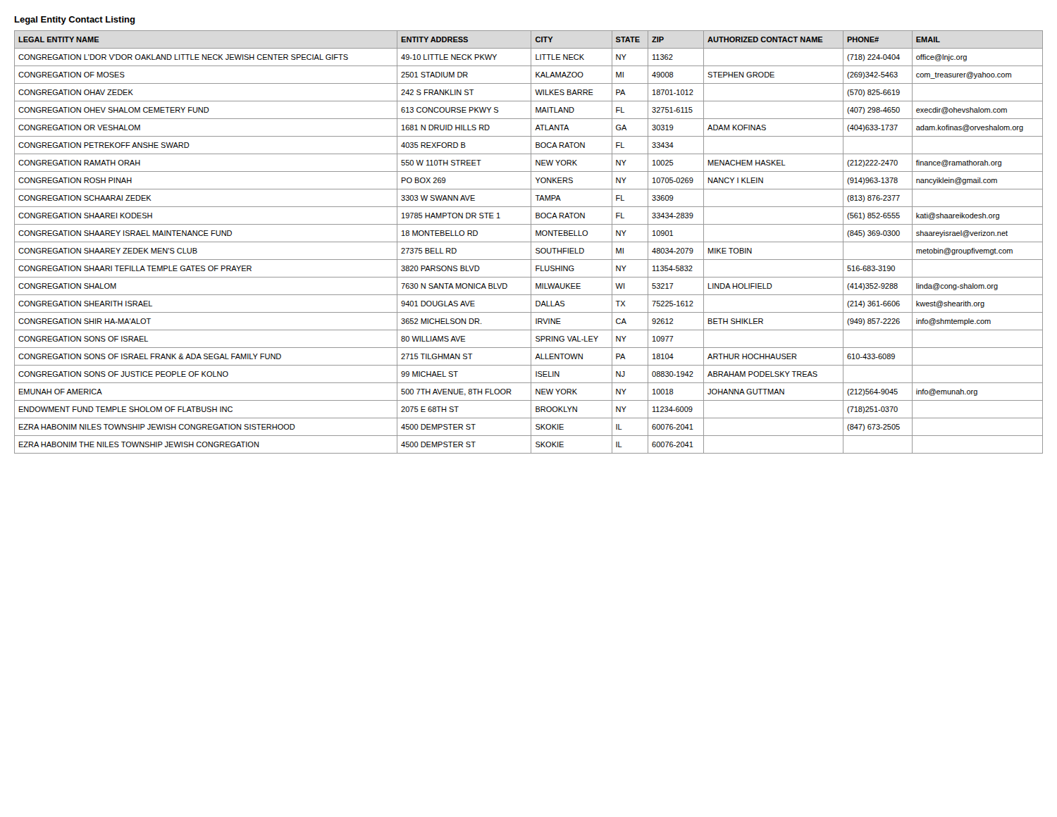Legal Entity Contact Listing
| Legal Entity Name | Entity Address | City | State | Zip | Authorized Contact Name | Phone# | Email |
| --- | --- | --- | --- | --- | --- | --- | --- |
| CONGREGATION L'DOR V'DOR OAKLAND LITTLE NECK JEWISH CENTER SPECIAL GIFTS | 49-10 LITTLE NECK PKWY | LITTLE NECK | NY | 11362 | | (718) 224-0404 | office@lnjc.org |
| CONGREGATION OF MOSES | 2501 STADIUM DR | KALAMAZOO | MI | 49008 | STEPHEN GRODE | (269)342-5463 | com_treasurer@yahoo.com |
| CONGREGATION OHAV ZEDEK | 242 S FRANKLIN ST | WILKES BARRE | PA | 18701-1012 | | (570) 825-6619 | |
| CONGREGATION OHEV SHALOM CEMETERY FUND | 613 CONCOURSE PKWY S | MAITLAND | FL | 32751-6115 | | (407) 298-4650 | execdir@ohevshalom.com |
| CONGREGATION OR VESHALOM | 1681 N DRUID HILLS RD | ATLANTA | GA | 30319 | ADAM KOFINAS | (404)633-1737 | adam.kofinas@orveshalom.org |
| CONGREGATION PETREKOFF ANSHE SWARD | 4035 REXFORD B | BOCA RATON | FL | 33434 | | | |
| CONGREGATION RAMATH ORAH | 550 W 110TH STREET | NEW YORK | NY | 10025 | MENACHEM HASKEL | (212)222-2470 | finance@ramathorah.org |
| CONGREGATION ROSH PINAH | PO BOX 269 | YONKERS | NY | 10705-0269 | NANCY I KLEIN | (914)963-1378 | nancyiklein@gmail.com |
| CONGREGATION SCHAARAI ZEDEK | 3303 W SWANN AVE | TAMPA | FL | 33609 | | (813) 876-2377 | |
| CONGREGATION SHAAREI KODESH | 19785 HAMPTON DR STE 1 | BOCA RATON | FL | 33434-2839 | | (561) 852-6555 | kati@shaareikodesh.org |
| CONGREGATION SHAAREY ISRAEL MAINTENANCE FUND | 18 MONTEBELLO RD | MONTEBELLO | NY | 10901 | | (845) 369-0300 | shaareyisrael@verizon.net |
| CONGREGATION SHAAREY ZEDEK MEN'S CLUB | 27375 BELL RD | SOUTHFIELD | MI | 48034-2079 | MIKE TOBIN | | metobin@groupfivemgt.com |
| CONGREGATION SHAARI TEFILLA TEMPLE GATES OF PRAYER | 3820 PARSONS BLVD | FLUSHING | NY | 11354-5832 | | 516-683-3190 | |
| CONGREGATION SHALOM | 7630 N SANTA MONICA BLVD | MILWAUKEE | WI | 53217 | LINDA HOLIFIELD | (414)352-9288 | linda@cong-shalom.org |
| CONGREGATION SHEARITH ISRAEL | 9401 DOUGLAS AVE | DALLAS | TX | 75225-1612 | | (214) 361-6606 | kwest@shearith.org |
| CONGREGATION SHIR HA-MA'ALOT | 3652 MICHELSON DR. | IRVINE | CA | 92612 | BETH SHIKLER | (949) 857-2226 | info@shmtemple.com |
| CONGREGATION SONS OF ISRAEL | 80 WILLIAMS AVE | SPRING VAL-LEY | NY | 10977 | | | |
| CONGREGATION SONS OF ISRAEL FRANK & ADA SEGAL FAMILY FUND | 2715 TILGHMAN ST | ALLENTOWN | PA | 18104 | ARTHUR HOCHHAUSER | 610-433-6089 | |
| CONGREGATION SONS OF JUSTICE PEOPLE OF KOLNO | 99 MICHAEL ST | ISELIN | NJ | 08830-1942 | ABRAHAM PODELSKY TREAS | | |
| EMUNAH OF AMERICA | 500 7TH AVENUE, 8TH FLOOR | NEW YORK | NY | 10018 | JOHANNA GUTTMAN | (212)564-9045 | info@emunah.org |
| ENDOWMENT FUND TEMPLE SHOLOM OF FLATBUSH INC | 2075 E 68TH ST | BROOKLYN | NY | 11234-6009 | | (718)251-0370 | |
| EZRA HABONIM NILES TOWNSHIP JEWISH CONGREGATION SISTERHOOD | 4500 DEMPSTER ST | SKOKIE | IL | 60076-2041 | | (847) 673-2505 | |
| EZRA HABONIM THE NILES TOWNSHIP JEWISH CONGREGATION | 4500 DEMPSTER ST | SKOKIE | IL | 60076-2041 | | | |